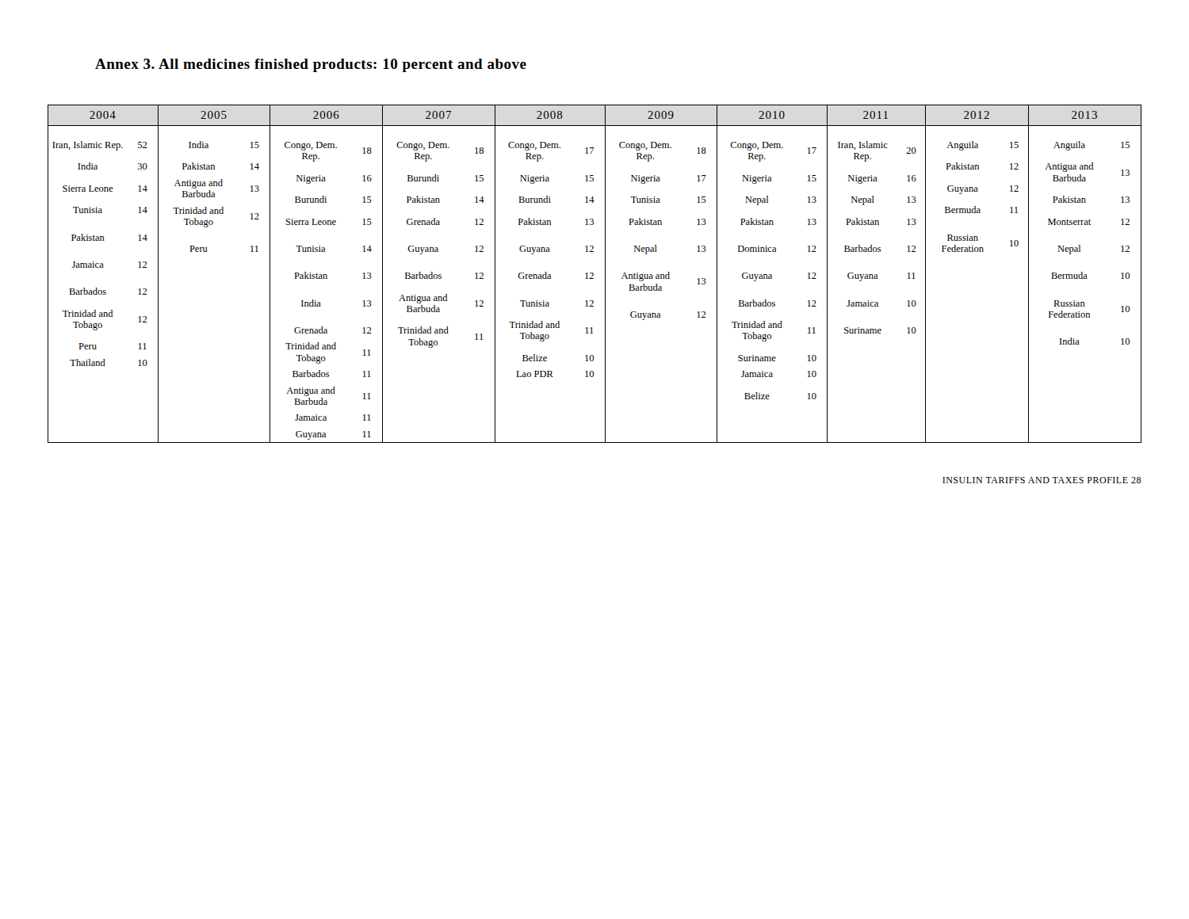Annex 3. All medicines finished products: 10 percent and above
| 2004 | 2005 | 2006 | 2007 | 2008 | 2009 | 2010 | 2011 | 2012 | 2013 |
| --- | --- | --- | --- | --- | --- | --- | --- | --- | --- |
| / Iran, Islamic Rep. / 52 / / India / 30 / / Sierra Leone / 14 / / Tunisia / 14 / / Pakistan / 14 / / Jamaica / 12 / / Barbados / 12 / / Trinidad and Tobago / 12 / / Peru / 11 / / Thailand / 10 / | / India / 15 / / Pakistan / 14 / / Antigua and Barbuda / 13 / / Trinidad and Tobago / 12 / / Peru / 11 / | / Congo, Dem. Rep. / 18 / / Nigeria / 16 / / Burundi / 15 / / Sierra Leone / 15 / / Tunisia / 14 / / Pakistan / 13 / / India / 13 / / Grenada / 12 / / Trinidad and Tobago / 11 / / Barbados / 11 / / Antigua and Barbuda / 11 / / Jamaica / 11 / / Guyana / 11 / | / Congo, Dem. Rep. / 18 / / Burundi / 15 / / Pakistan / 14 / / Grenada / 12 / / Guyana / 12 / / Barbados / 12 / / Antigua and Barbuda / 12 / / Trinidad and Tobago / 11 / | / Congo, Dem. Rep. / 17 / / Nigeria / 15 / / Burundi / 14 / / Pakistan / 13 / / Guyana / 12 / / Grenada / 12 / / Tunisia / 12 / / Trinidad and Tobago / 11 / / Belize / 10 / / Lao PDR / 10 / | / Congo, Dem. Rep. / 18 / / Nigeria / 17 / / Tunisia / 15 / / Pakistan / 13 / / Nepal / 13 / / Antigua and Barbuda / 13 / / Guyana / 12 / | / Congo, Dem. Rep. / 17 / / Nigeria / 15 / / Nepal / 13 / / Pakistan / 13 / / Dominica / 12 / / Guyana / 12 / / Barbados / 12 / / Trinidad and Tobago / 11 / / Suriname / 10 / / Jamaica / 10 / / Belize / 10 / | / Iran, Islamic Rep. / 20 / / Nigeria / 16 / / Nepal / 13 / / Pakistan / 13 / / Barbados / 12 / / Guyana / 11 / / Jamaica / 10 / / Suriname / 10 / | / Anguila / 15 / / Pakistan / 12 / / Guyana / 12 / / Bermuda / 11 / / Russian Federation / 10 / | / Anguila / 15 / / Antigua and Barbuda / 13 / / Pakistan / 13 / / Montserrat / 12 / / Nepal / 12 / / Bermuda / 10 / / Russian Federation / 10 / / India / 10 / |
INSULIN TARIFFS AND TAXES PROFILE 28